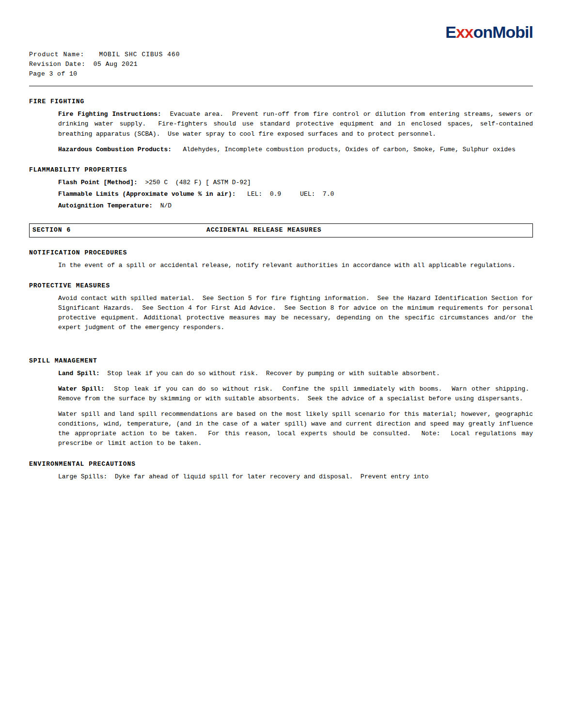ExxonMobil
Product Name: MOBIL SHC CIBUS 460
Revision Date: 05 Aug 2021
Page 3 of 10
FIRE FIGHTING
Fire Fighting Instructions: Evacuate area. Prevent run-off from fire control or dilution from entering streams, sewers or drinking water supply. Fire-fighters should use standard protective equipment and in enclosed spaces, self-contained breathing apparatus (SCBA). Use water spray to cool fire exposed surfaces and to protect personnel.
Hazardous Combustion Products: Aldehydes, Incomplete combustion products, Oxides of carbon, Smoke, Fume, Sulphur oxides
FLAMMABILITY PROPERTIES
Flash Point [Method]: >250 C (482 F) [ ASTM D-92]
Flammable Limits (Approximate volume % in air): LEL: 0.9 UEL: 7.0
Autoignition Temperature: N/D
SECTION 6 ACCIDENTAL RELEASE MEASURES
NOTIFICATION PROCEDURES
In the event of a spill or accidental release, notify relevant authorities in accordance with all applicable regulations.
PROTECTIVE MEASURES
Avoid contact with spilled material. See Section 5 for fire fighting information. See the Hazard Identification Section for Significant Hazards. See Section 4 for First Aid Advice. See Section 8 for advice on the minimum requirements for personal protective equipment. Additional protective measures may be necessary, depending on the specific circumstances and/or the expert judgment of the emergency responders.
SPILL MANAGEMENT
Land Spill: Stop leak if you can do so without risk. Recover by pumping or with suitable absorbent.
Water Spill: Stop leak if you can do so without risk. Confine the spill immediately with booms. Warn other shipping. Remove from the surface by skimming or with suitable absorbents. Seek the advice of a specialist before using dispersants.
Water spill and land spill recommendations are based on the most likely spill scenario for this material; however, geographic conditions, wind, temperature, (and in the case of a water spill) wave and current direction and speed may greatly influence the appropriate action to be taken. For this reason, local experts should be consulted. Note: Local regulations may prescribe or limit action to be taken.
ENVIRONMENTAL PRECAUTIONS
Large Spills: Dyke far ahead of liquid spill for later recovery and disposal. Prevent entry into